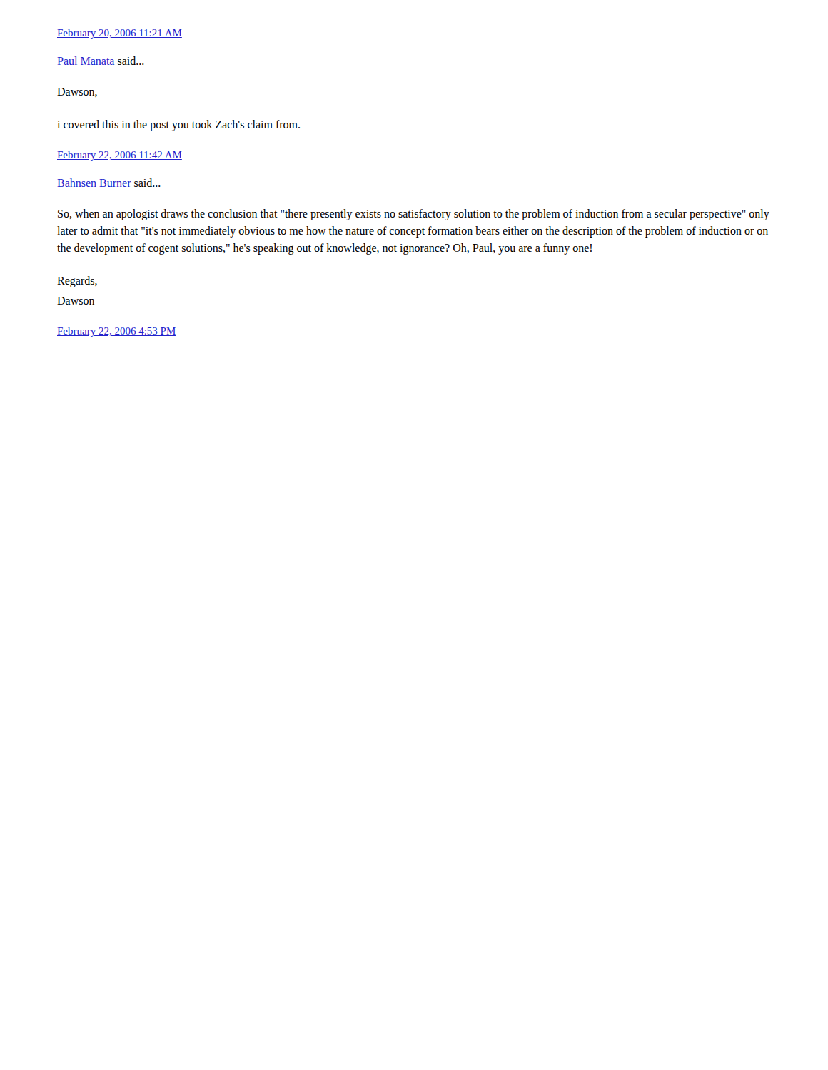February 20, 2006 11:21 AM
Paul Manata said...
Dawson,
i covered this in the post you took Zach's claim from.
February 22, 2006 11:42 AM
Bahnsen Burner said...
So, when an apologist draws the conclusion that "there presently exists no satisfactory solution to the problem of induction from a secular perspective" only later to admit that "it's not immediately obvious to me how the nature of concept formation bears either on the description of the problem of induction or on the development of cogent solutions," he's speaking out of knowledge, not ignorance? Oh, Paul, you are a funny one!
Regards,
Dawson
February 22, 2006 4:53 PM